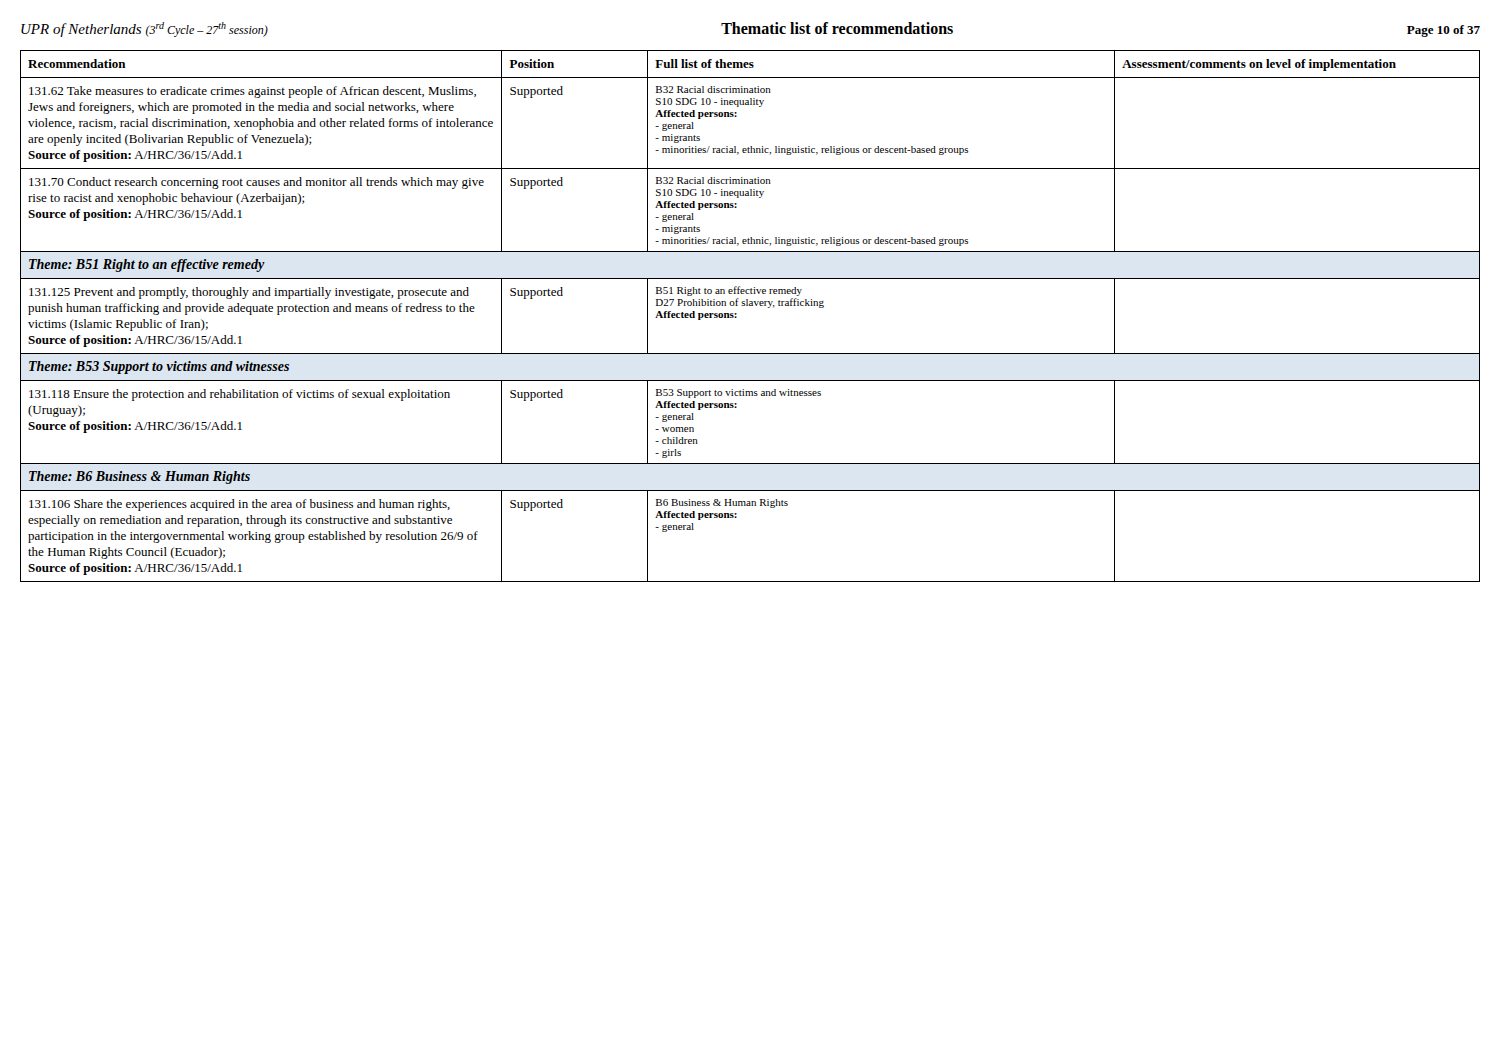UPR of Netherlands (3rd Cycle – 27th session)
Thematic list of recommendations
Page 10 of 37
| Recommendation | Position | Full list of themes | Assessment/comments on level of implementation |
| --- | --- | --- | --- |
| 131.62 Take measures to eradicate crimes against people of African descent, Muslims, Jews and foreigners, which are promoted in the media and social networks, where violence, racism, racial discrimination, xenophobia and other related forms of intolerance are openly incited (Bolivarian Republic of Venezuela); Source of position: A/HRC/36/15/Add.1 | Supported | B32 Racial discrimination S10 SDG 10 - inequality Affected persons: - general - migrants - minorities/ racial, ethnic, linguistic, religious or descent-based groups | |
| 131.70 Conduct research concerning root causes and monitor all trends which may give rise to racist and xenophobic behaviour (Azerbaijan); Source of position: A/HRC/36/15/Add.1 | Supported | B32 Racial discrimination S10 SDG 10 - inequality Affected persons: - general - migrants - minorities/ racial, ethnic, linguistic, religious or descent-based groups | |
| Theme: B51 Right to an effective remedy |
| 131.125 Prevent and promptly, thoroughly and impartially investigate, prosecute and punish human trafficking and provide adequate protection and means of redress to the victims (Islamic Republic of Iran); Source of position: A/HRC/36/15/Add.1 | Supported | B51 Right to an effective remedy D27 Prohibition of slavery, trafficking Affected persons: | |
| Theme: B53 Support to victims and witnesses |
| 131.118 Ensure the protection and rehabilitation of victims of sexual exploitation (Uruguay); Source of position: A/HRC/36/15/Add.1 | Supported | B53 Support to victims and witnesses Affected persons: - general - women - children - girls | |
| Theme: B6 Business & Human Rights |
| 131.106 Share the experiences acquired in the area of business and human rights, especially on remediation and reparation, through its constructive and substantive participation in the intergovernmental working group established by resolution 26/9 of the Human Rights Council (Ecuador); Source of position: A/HRC/36/15/Add.1 | Supported | B6 Business & Human Rights Affected persons: - general | |